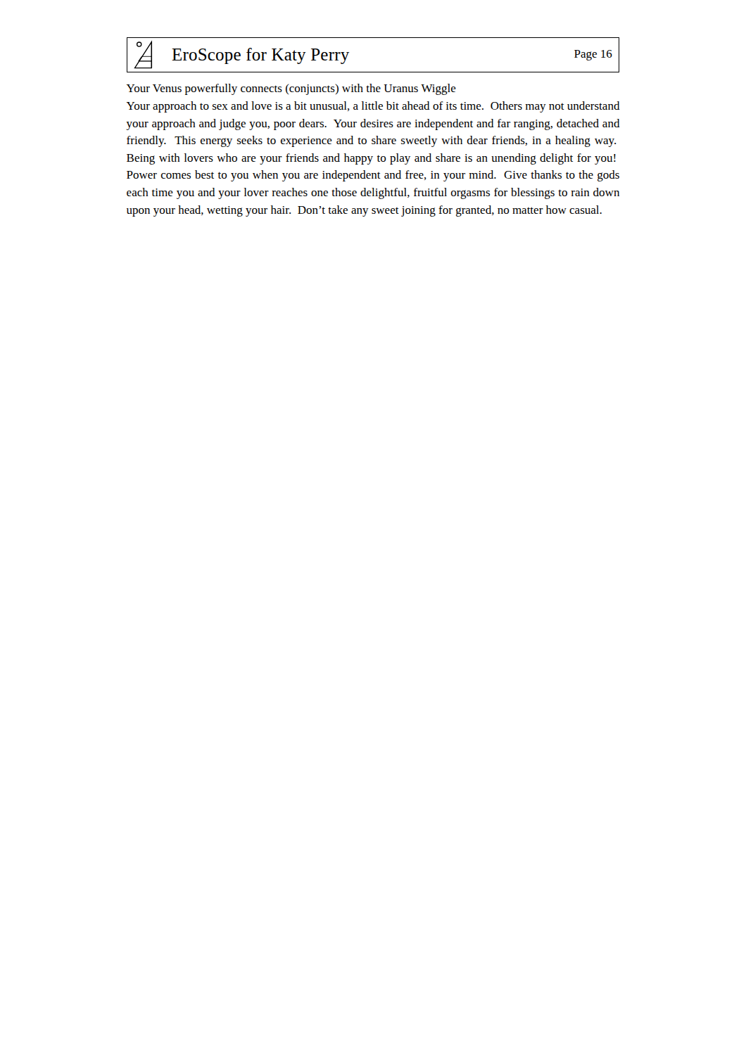EroScope for Katy Perry
Page 16
Your Venus powerfully connects (conjuncts) with the Uranus Wiggle
Your approach to sex and love is a bit unusual, a little bit ahead of its time. Others may not understand your approach and judge you, poor dears. Your desires are independent and far ranging, detached and friendly. This energy seeks to experience and to share sweetly with dear friends, in a healing way. Being with lovers who are your friends and happy to play and share is an unending delight for you! Power comes best to you when you are independent and free, in your mind. Give thanks to the gods each time you and your lover reaches one those delightful, fruitful orgasms for blessings to rain down upon your head, wetting your hair. Don’t take any sweet joining for granted, no matter how casual.